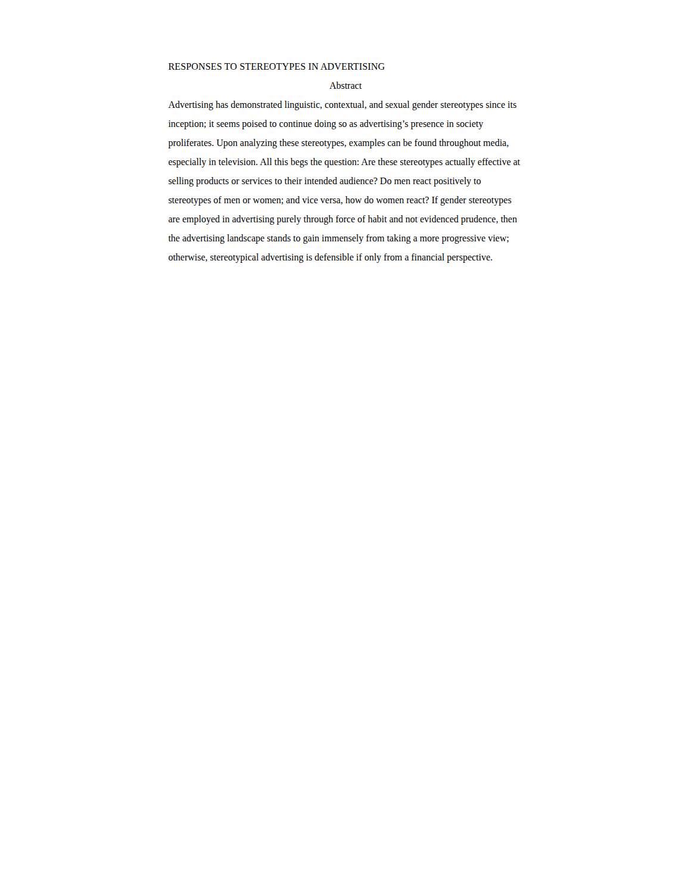Responses to Stereotypes in Advertising
Abstract
Advertising has demonstrated linguistic, contextual, and sexual gender stereotypes since its inception; it seems poised to continue doing so as advertising’s presence in society proliferates. Upon analyzing these stereotypes, examples can be found throughout media, especially in television. All this begs the question: Are these stereotypes actually effective at selling products or services to their intended audience? Do men react positively to stereotypes of men or women; and vice versa, how do women react? If gender stereotypes are employed in advertising purely through force of habit and not evidenced prudence, then the advertising landscape stands to gain immensely from taking a more progressive view; otherwise, stereotypical advertising is defensible if only from a financial perspective.